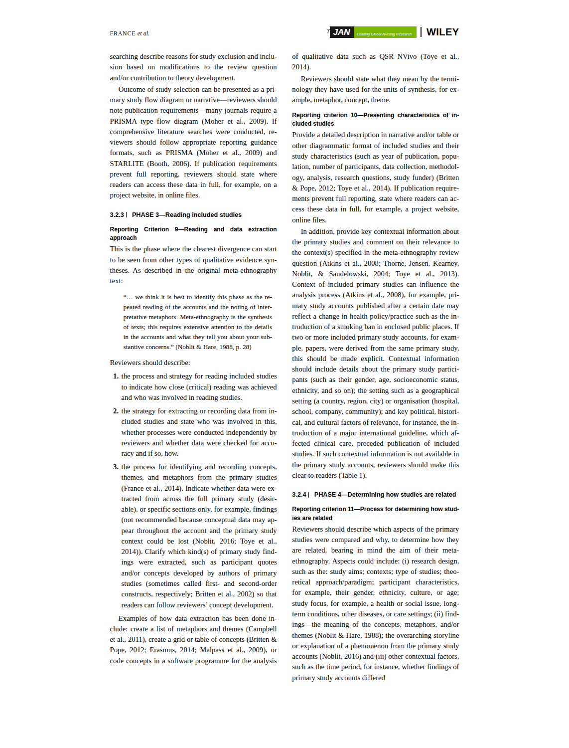FRANCE et al.
7
JAN Leading Global Nursing Research WILEY
searching describe reasons for study exclusion and inclusion based on modifications to the review question and/or contribution to theory development.
Outcome of study selection can be presented as a primary study flow diagram or narrative—reviewers should note publication requirements—many journals require a PRISMA type flow diagram (Moher et al., 2009). If comprehensive literature searches were conducted, reviewers should follow appropriate reporting guidance formats, such as PRISMA (Moher et al., 2009) and STARLITE (Booth, 2006). If publication requirements prevent full reporting, reviewers should state where readers can access these data in full, for example, on a project website, in online files.
3.2.3 PHASE 3—Reading included studies
Reporting Criterion 9—Reading and data extraction approach
This is the phase where the clearest divergence can start to be seen from other types of qualitative evidence syntheses. As described in the original meta-ethnography text:
“… we think it is best to identify this phase as the repeated reading of the accounts and the noting of interpretative metaphors. Meta-ethnography is the synthesis of texts; this requires extensive attention to the details in the accounts and what they tell you about your substantive concerns.” (Noblit & Hare, 1988, p. 28)
Reviewers should describe:
the process and strategy for reading included studies to indicate how close (critical) reading was achieved and who was involved in reading studies.
the strategy for extracting or recording data from included studies and state who was involved in this, whether processes were conducted independently by reviewers and whether data were checked for accuracy and if so, how.
the process for identifying and recording concepts, themes, and metaphors from the primary studies (France et al., 2014). Indicate whether data were extracted from across the full primary study (desirable), or specific sections only, for example, findings (not recommended because conceptual data may appear throughout the account and the primary study context could be lost (Noblit, 2016; Toye et al., 2014)). Clarify which kind(s) of primary study findings were extracted, such as participant quotes and/or concepts developed by authors of primary studies (sometimes called first- and second-order constructs, respectively; Britten et al., 2002) so that readers can follow reviewers’ concept development.
Examples of how data extraction has been done include: create a list of metaphors and themes (Campbell et al., 2011), create a grid or table of concepts (Britten & Pope, 2012; Erasmus, 2014; Malpass et al., 2009), or code concepts in a software programme for the analysis of qualitative data such as QSR NVivo (Toye et al., 2014).
Reviewers should state what they mean by the terminology they have used for the units of synthesis, for example, metaphor, concept, theme.
Reporting criterion 10—Presenting characteristics of included studies
Provide a detailed description in narrative and/or table or other diagrammatic format of included studies and their study characteristics (such as year of publication, population, number of participants, data collection, methodology, analysis, research questions, study funder) (Britten & Pope, 2012; Toye et al., 2014). If publication requirements prevent full reporting, state where readers can access these data in full, for example, a project website, online files.
In addition, provide key contextual information about the primary studies and comment on their relevance to the context(s) specified in the meta-ethnography review question (Atkins et al., 2008; Thorne, Jensen, Kearney, Noblit, & Sandelowski, 2004; Toye et al., 2013). Context of included primary studies can influence the analysis process (Atkins et al., 2008), for example, primary study accounts published after a certain date may reflect a change in health policy/practice such as the introduction of a smoking ban in enclosed public places. If two or more included primary study accounts, for example, papers, were derived from the same primary study, this should be made explicit. Contextual information should include details about the primary study participants (such as their gender, age, socioeconomic status, ethnicity, and so on); the setting such as a geographical setting (a country, region, city) or organisation (hospital, school, company, community); and key political, historical, and cultural factors of relevance, for instance, the introduction of a major international guideline, which affected clinical care, preceded publication of included studies. If such contextual information is not available in the primary study accounts, reviewers should make this clear to readers (Table 1).
3.2.4 PHASE 4—Determining how studies are related
Reporting criterion 11—Process for determining how studies are related
Reviewers should describe which aspects of the primary studies were compared and why, to determine how they are related, bearing in mind the aim of their meta-ethnography. Aspects could include: (i) research design, such as the: study aims; contexts; type of studies; theoretical approach/paradigm; participant characteristics, for example, their gender, ethnicity, culture, or age; study focus, for example, a health or social issue, long-term conditions, other diseases, or care settings; (ii) findings—the meaning of the concepts, metaphors, and/or themes (Noblit & Hare, 1988); the overarching storyline or explanation of a phenomenon from the primary study accounts (Noblit, 2016) and (iii) other contextual factors, such as the time period, for instance, whether findings of primary study accounts differed